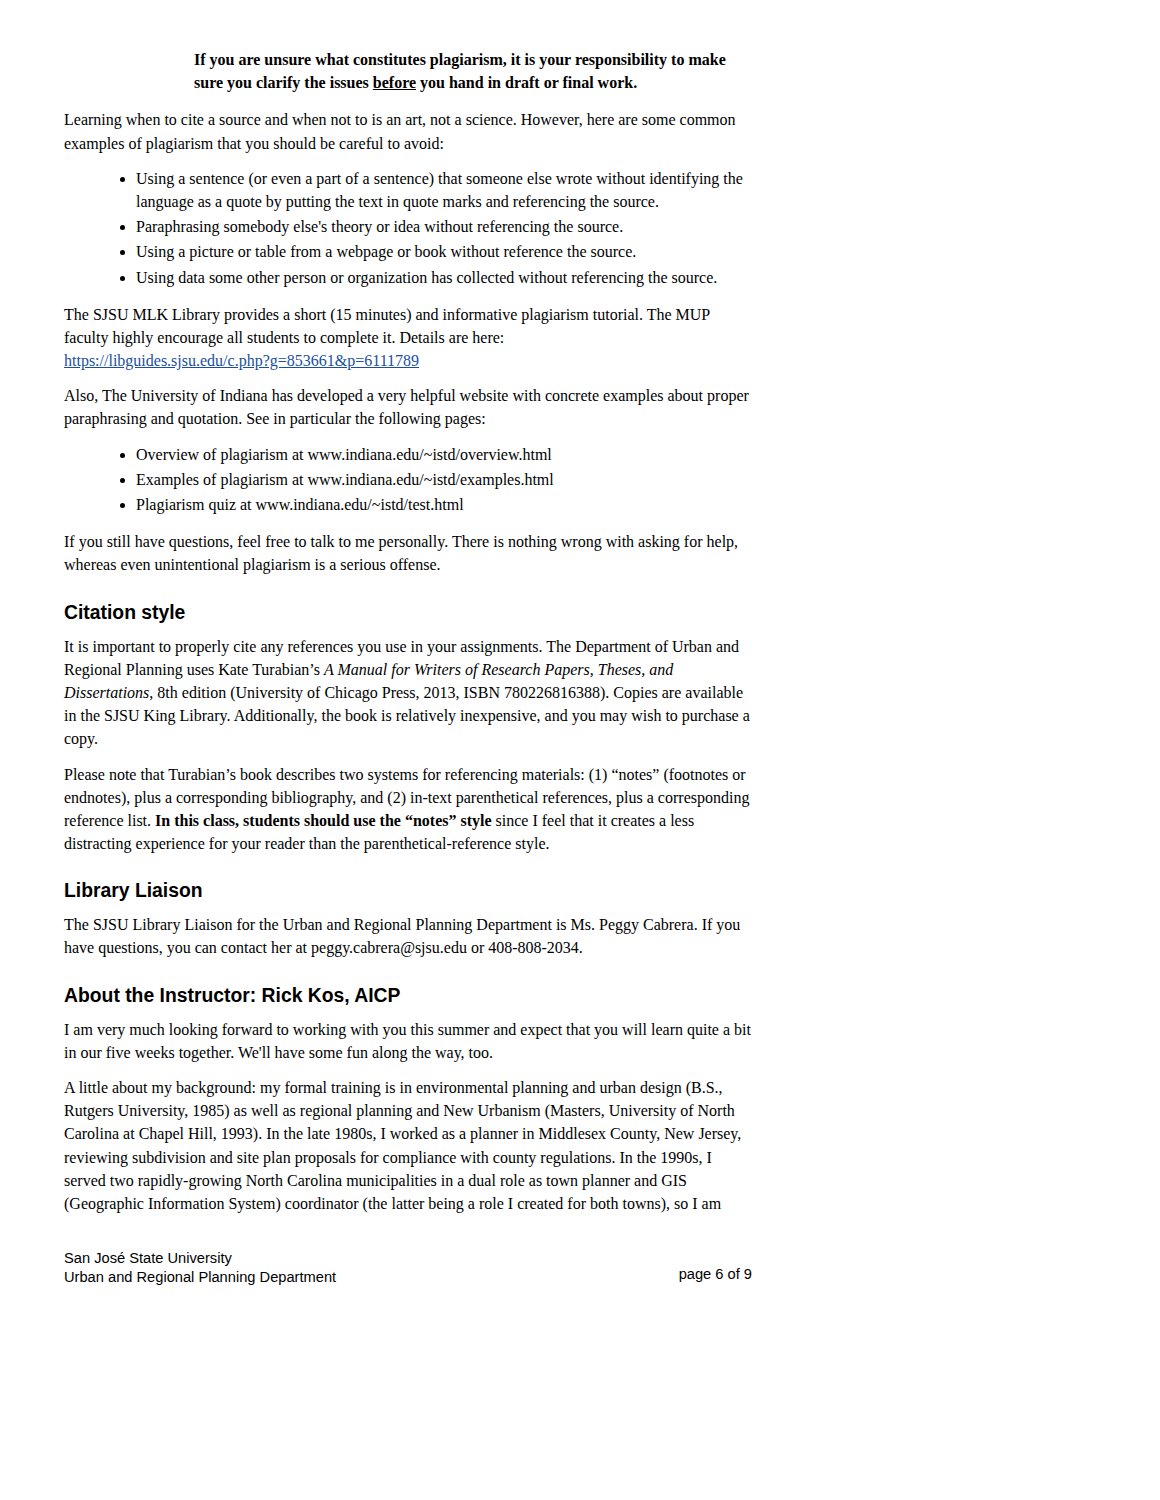If you are unsure what constitutes plagiarism, it is your responsibility to make sure you clarify the issues before you hand in draft or final work.
Learning when to cite a source and when not to is an art, not a science. However, here are some common examples of plagiarism that you should be careful to avoid:
Using a sentence (or even a part of a sentence) that someone else wrote without identifying the language as a quote by putting the text in quote marks and referencing the source.
Paraphrasing somebody else's theory or idea without referencing the source.
Using a picture or table from a webpage or book without reference the source.
Using data some other person or organization has collected without referencing the source.
The SJSU MLK Library provides a short (15 minutes) and informative plagiarism tutorial. The MUP faculty highly encourage all students to complete it. Details are here:
https://libguides.sjsu.edu/c.php?g=853661&p=6111789
Also, The University of Indiana has developed a very helpful website with concrete examples about proper paraphrasing and quotation. See in particular the following pages:
Overview of plagiarism at www.indiana.edu/~istd/overview.html
Examples of plagiarism at www.indiana.edu/~istd/examples.html
Plagiarism quiz at www.indiana.edu/~istd/test.html
If you still have questions, feel free to talk to me personally. There is nothing wrong with asking for help, whereas even unintentional plagiarism is a serious offense.
Citation style
It is important to properly cite any references you use in your assignments. The Department of Urban and Regional Planning uses Kate Turabian’s A Manual for Writers of Research Papers, Theses, and Dissertations, 8th edition (University of Chicago Press, 2013, ISBN 780226816388). Copies are available in the SJSU King Library. Additionally, the book is relatively inexpensive, and you may wish to purchase a copy.
Please note that Turabian’s book describes two systems for referencing materials: (1) “notes” (footnotes or endnotes), plus a corresponding bibliography, and (2) in-text parenthetical references, plus a corresponding reference list. In this class, students should use the “notes” style since I feel that it creates a less distracting experience for your reader than the parenthetical-reference style.
Library Liaison
The SJSU Library Liaison for the Urban and Regional Planning Department is Ms. Peggy Cabrera. If you have questions, you can contact her at peggy.cabrera@sjsu.edu or 408-808-2034.
About the Instructor: Rick Kos, AICP
I am very much looking forward to working with you this summer and expect that you will learn quite a bit in our five weeks together. We'll have some fun along the way, too.
A little about my background: my formal training is in environmental planning and urban design (B.S., Rutgers University, 1985) as well as regional planning and New Urbanism (Masters, University of North Carolina at Chapel Hill, 1993). In the late 1980s, I worked as a planner in Middlesex County, New Jersey, reviewing subdivision and site plan proposals for compliance with county regulations. In the 1990s, I served two rapidly-growing North Carolina municipalities in a dual role as town planner and GIS (Geographic Information System) coordinator (the latter being a role I created for both towns), so I am
San José State University
Urban and Regional Planning Department
page 6 of 9